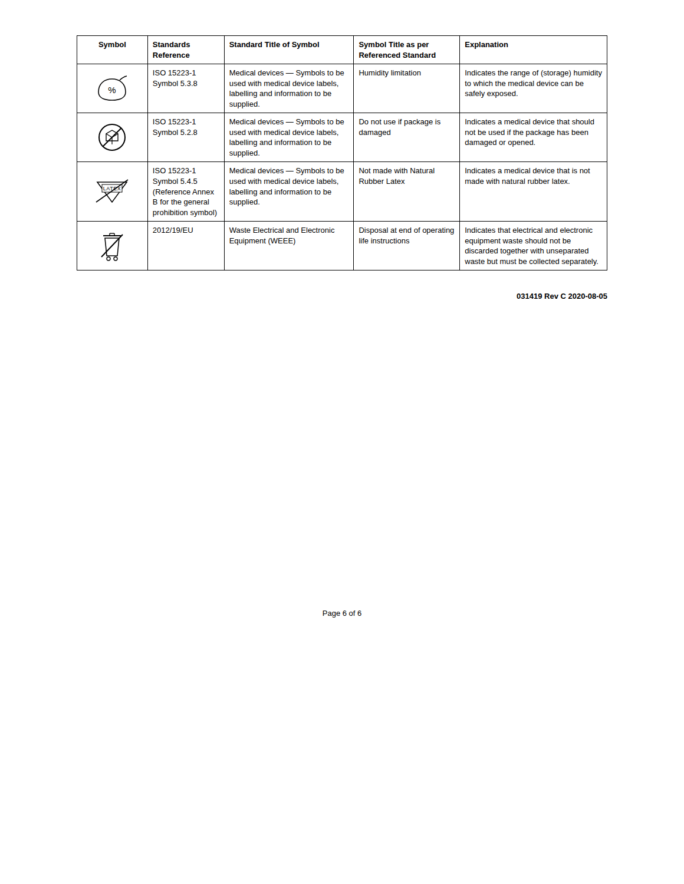| Symbol | Standards Reference | Standard Title of Symbol | Symbol Title as per Referenced Standard | Explanation |
| --- | --- | --- | --- | --- |
| % | ISO 15223-1 Symbol 5.3.8 | Medical devices — Symbols to be used with medical device labels, labelling and information to be supplied. | Humidity limitation | Indicates the range of (storage) humidity to which the medical device can be safely exposed. |
| | ISO 15223-1 Symbol 5.2.8 | Medical devices — Symbols to be used with medical device labels, labelling and information to be supplied. | Do not use if package is damaged | Indicates a medical device that should not be used if the package has been damaged or opened. |
| LATEX | ISO 15223-1 Symbol 5.4.5 (Reference Annex B for the general prohibition symbol) | Medical devices — Symbols to be used with medical device labels, labelling and information to be supplied. | Not made with Natural Rubber Latex | Indicates a medical device that is not made with natural rubber latex. |
| | 2012/19/EU | Waste Electrical and Electronic Equipment (WEEE) | Disposal at end of operating life instructions | Indicates that electrical and electronic equipment waste should not be discarded together with unseparated waste but must be collected separately. |
031419 Rev C 2020-08-05
Page 6 of 6